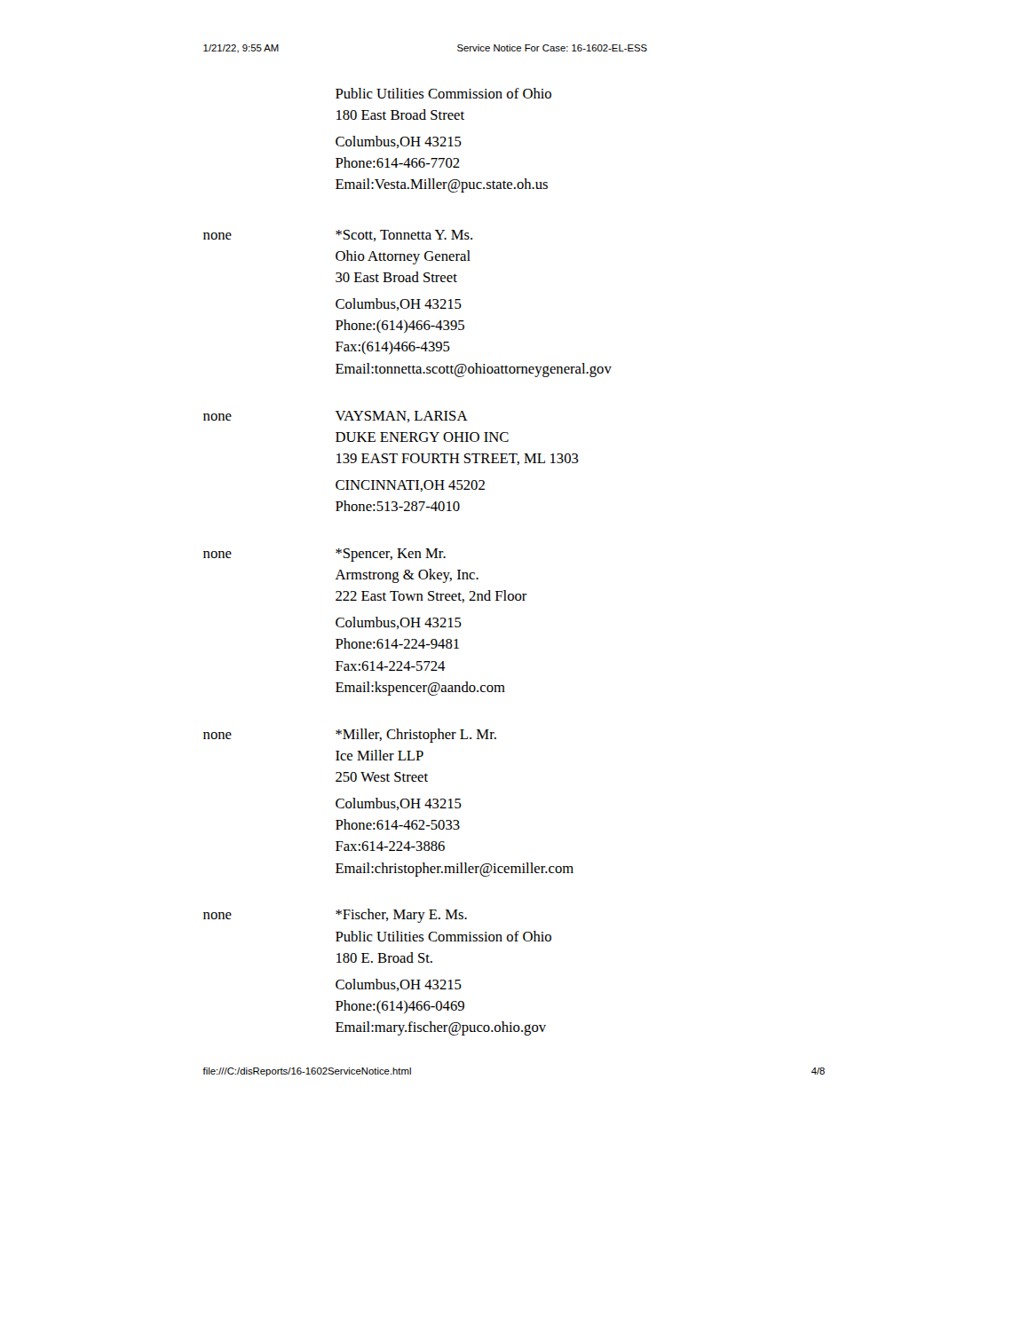1/21/22, 9:55 AM
Service Notice For Case: 16-1602-EL-ESS
Public Utilities Commission of Ohio
180 East Broad Street
Columbus,OH 43215
Phone:614-466-7702
Email:Vesta.Miller@puc.state.oh.us
none
*Scott, Tonnetta Y. Ms.
Ohio Attorney General
30 East Broad Street
Columbus,OH 43215
Phone:(614)466-4395
Fax:(614)466-4395
Email:tonnetta.scott@ohioattorneygeneral.gov
none
VAYSMAN, LARISA
DUKE ENERGY OHIO INC
139 EAST FOURTH STREET, ML 1303
CINCINNATI,OH 45202
Phone:513-287-4010
none
*Spencer, Ken Mr.
Armstrong & Okey, Inc.
222 East Town Street, 2nd Floor
Columbus,OH 43215
Phone:614-224-9481
Fax:614-224-5724
Email:kspencer@aando.com
none
*Miller, Christopher L. Mr.
Ice Miller LLP
250 West Street
Columbus,OH 43215
Phone:614-462-5033
Fax:614-224-3886
Email:christopher.miller@icemiller.com
none
*Fischer, Mary E. Ms.
Public Utilities Commission of Ohio
180 E. Broad St.
Columbus,OH 43215
Phone:(614)466-0469
Email:mary.fischer@puco.ohio.gov
file:///C:/disReports/16-1602ServiceNotice.html
4/8